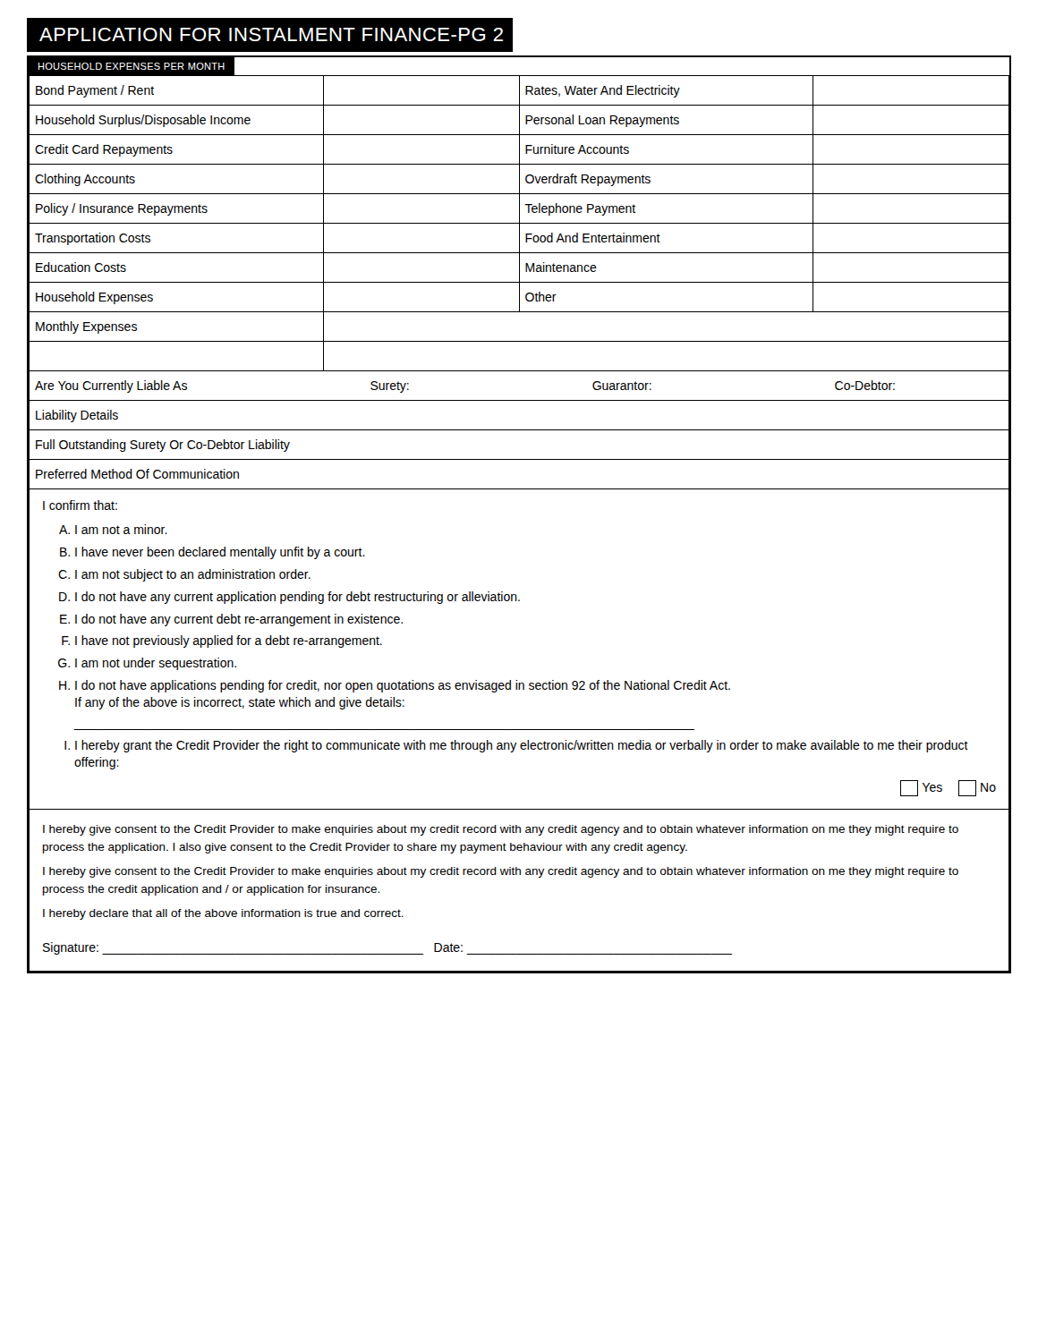APPLICATION FOR INSTALMENT FINANCE-PG 2
HOUSEHOLD EXPENSES PER MONTH
| Bond Payment / Rent | | Rates, Water And Electricity | |
| Household Surplus/Disposable Income | | Personal Loan Repayments | |
| Credit Card Repayments | | Furniture Accounts | |
| Clothing Accounts | | Overdraft Repayments | |
| Policy / Insurance Repayments | | Telephone Payment | |
| Transportation Costs | | Food And Entertainment | |
| Education Costs | | Maintenance | |
| Household Expenses | | Other | |
| Monthly Expenses | |
| Are You Currently Liable As Surety: Guarantor: Co-Debtor: |
| Liability Details |
| Full Outstanding Surety Or Co-Debtor Liability |
| Preferred Method Of Communication |
I confirm that:
I am not a minor.
I have never been declared mentally unfit by a court.
I am not subject to an administration order.
I do not have any current application pending for debt restructuring or alleviation.
I do not have any current debt re-arrangement in existence.
I have not previously applied for a debt re-arrangement.
I am not under sequestration.
I do not have applications pending for credit, nor open quotations as envisaged in section 92 of the National Credit Act.
If any of the above is incorrect, state which and give details:
_______________________________________________________________________________________________
I hereby grant the Credit Provider the right to communicate with me through any electronic/written media or verbally in order to make available to me their product offering:
Yes No
I hereby give consent to the Credit Provider to make enquiries about my credit record with any credit agency and to obtain whatever information on me they might require to process the application. I also give consent to the Credit Provider to share my payment behaviour with any credit agency.
I hereby give consent to the Credit Provider to make enquiries about my credit record with any credit agency and to obtain whatever information on me they might require to process the credit application and / or application for insurance.
I hereby declare that all of the above information is true and correct.
Signature: ______________________________________________ Date: ______________________________________